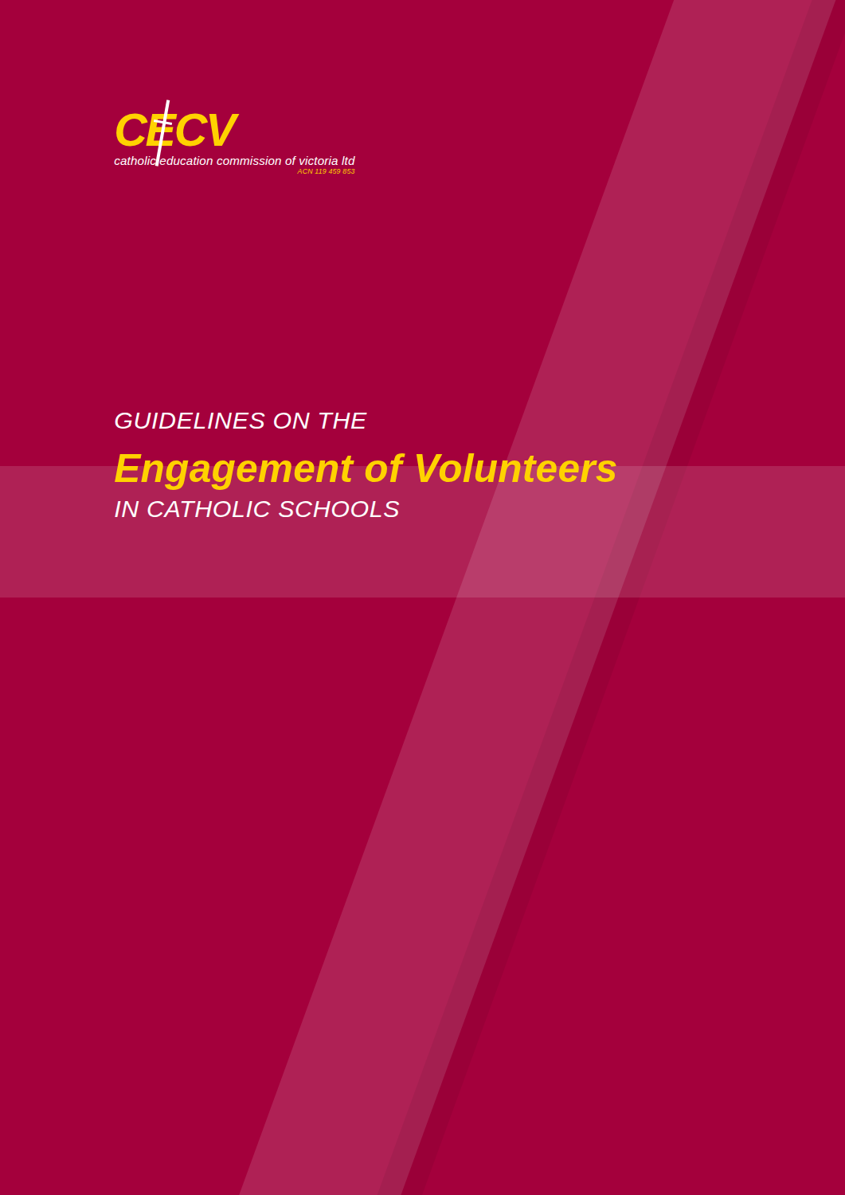CECV
catholic education commission of victoria ltd
ACN 119 459 853
GUIDELINES ON THE
Engagement of Volunteers
IN CATHOLIC SCHOOLS